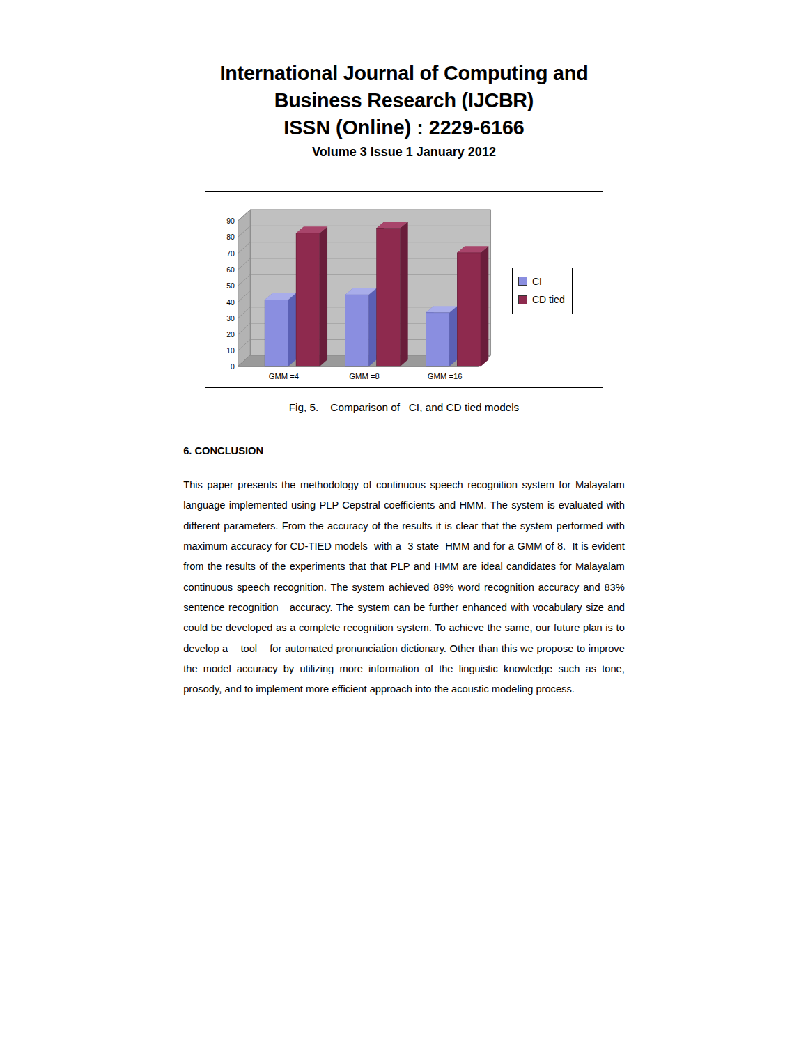International Journal of Computing and Business Research (IJCBR)
ISSN (Online) : 2229-6166
Volume 3 Issue 1 January 2012
90 80 70 60 50 40 30 20 10 0 GMM =4 GMM =8 GMM =16
CI
CD tied
Fig, 5. Comparison of CI, and CD tied models
6. CONCLUSION
This paper presents the methodology of continuous speech recognition system for Malayalam language implemented using PLP Cepstral coefficients and HMM. The system is evaluated with different parameters. From the accuracy of the results it is clear that the system performed with maximum accuracy for CD-TIED models with a 3 state HMM and for a GMM of 8. It is evident from the results of the experiments that that PLP and HMM are ideal candidates for Malayalam continuous speech recognition. The system achieved 89% word recognition accuracy and 83% sentence recognition accuracy. The system can be further enhanced with vocabulary size and could be developed as a complete recognition system. To achieve the same, our future plan is to develop a tool for automated pronunciation dictionary. Other than this we propose to improve the model accuracy by utilizing more information of the linguistic knowledge such as tone, prosody, and to implement more efficient approach into the acoustic modeling process.